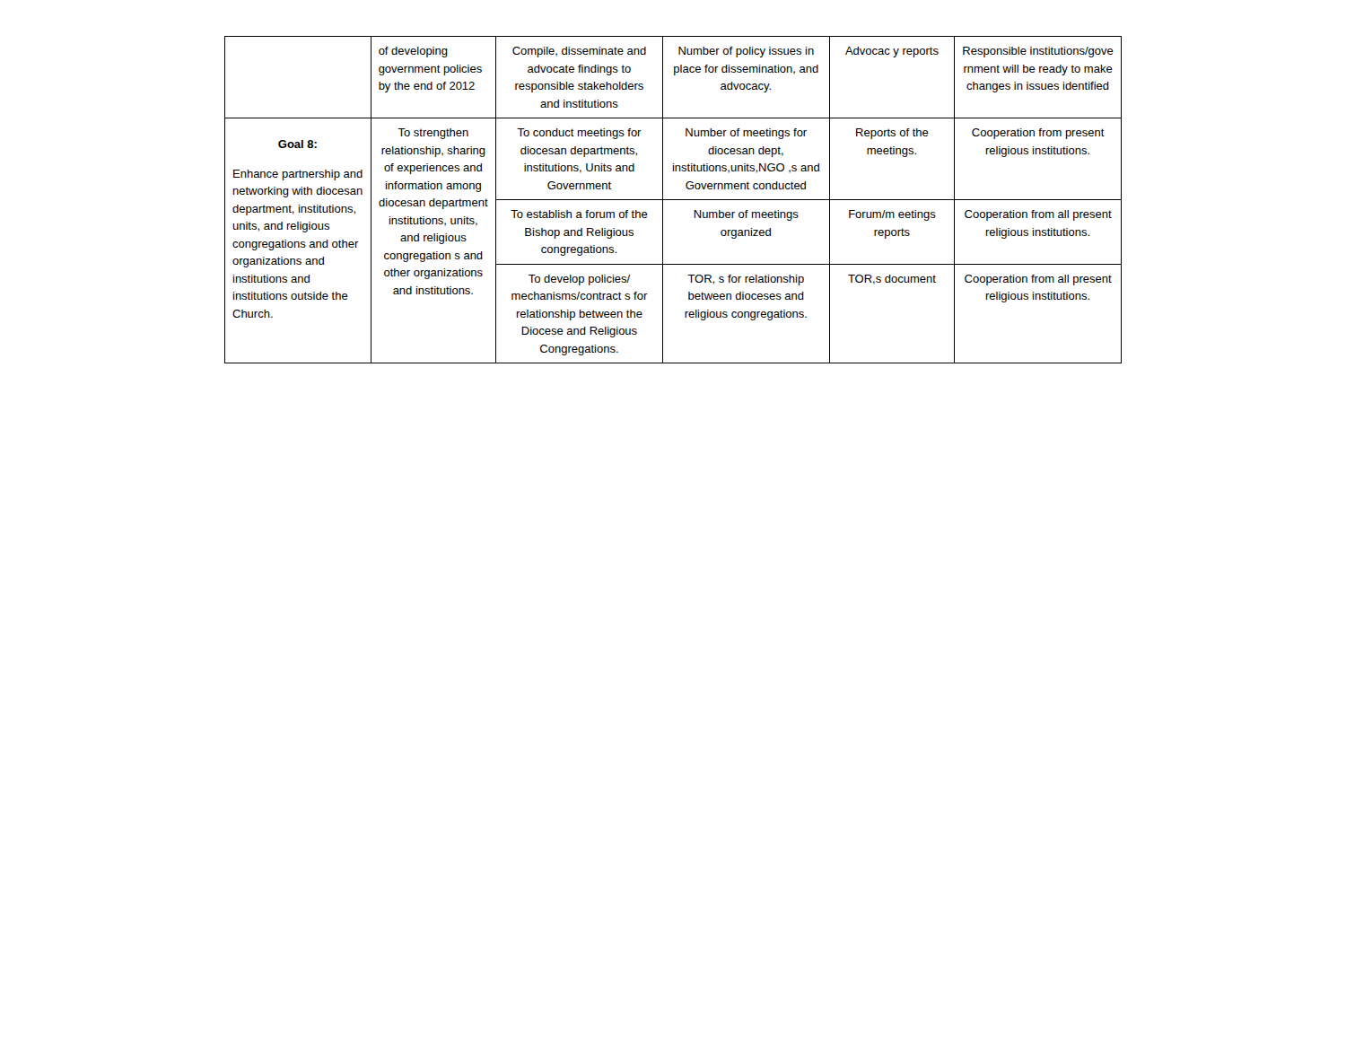| | of developing government policies by the end of 2012 | Compile, disseminate and advocate findings to responsible stakeholders and institutions | Number of policy issues in place for dissemination, and advocacy. | Advocac y reports | Responsible institutions/gove rnment will be ready to make changes in issues identified |
| Goal 8: Enhance partnership and networking with diocesan department, institutions, units, and religious congregations and other organizations and institutions and institutions outside the Church. | To strengthen relationship, sharing of experiences and information among diocesan department institutions, units, and religious congregation s and other organizations and institutions. | To conduct meetings for diocesan departments, institutions, Units and Government | Number of meetings for diocesan dept, institutions,units,NGO ,s and Government conducted | Reports of the meetings. | Cooperation from present religious institutions. |
| To establish a forum of the Bishop and Religious congregations. | Number of meetings organized | Forum/m eetings reports | Cooperation from all present religious institutions. |
| To develop policies/ mechanisms/contract s for relationship between the Diocese and Religious Congregations. | TOR, s for relationship between dioceses and religious congregations. | TOR,s document | Cooperation from all present religious institutions. |